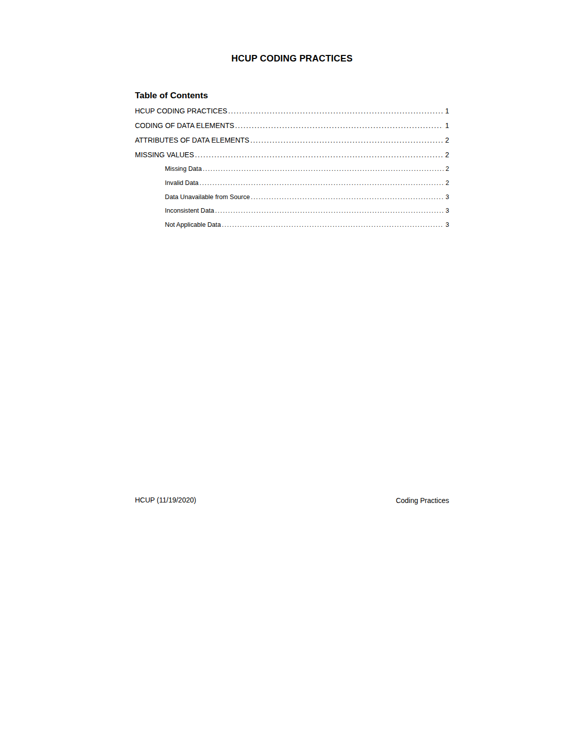HCUP CODING PRACTICES
Table of Contents
HCUP CODING PRACTICES .................................................................................................. 1
CODING OF DATA ELEMENTS ................................................................................................ 1
ATTRIBUTES OF DATA ELEMENTS ........................................................................................ 2
MISSING VALUES ..................................................................................................................... 2
Missing Data .................................................................................................................. 2
Invalid Data .................................................................................................................... 2
Data Unavailable from Source ....................................................................................... 3
Inconsistent Data .......................................................................................................... 3
Not Applicable Data ..................................................................................................... 3
HCUP (11/19/2020)
Coding Practices